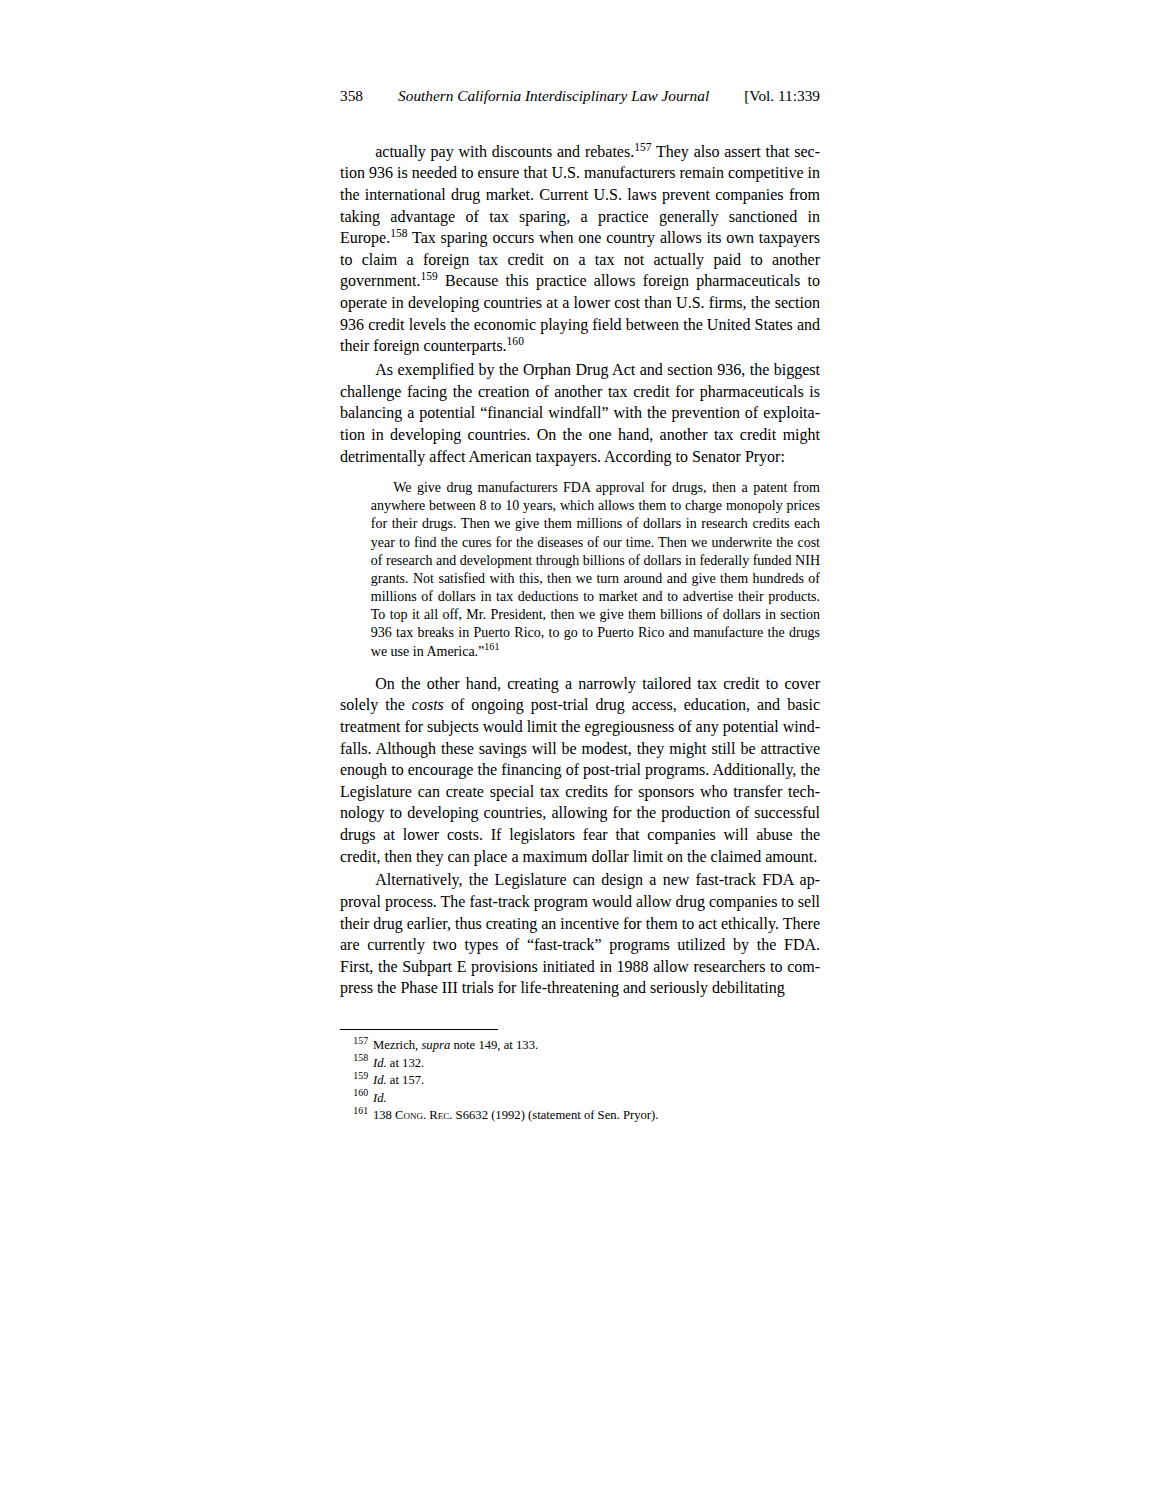358 Southern California Interdisciplinary Law Journal [Vol. 11:339
actually pay with discounts and rebates.157 They also assert that section 936 is needed to ensure that U.S. manufacturers remain competitive in the international drug market. Current U.S. laws prevent companies from taking advantage of tax sparing, a practice generally sanctioned in Europe.158 Tax sparing occurs when one country allows its own taxpayers to claim a foreign tax credit on a tax not actually paid to another government.159 Because this practice allows foreign pharmaceuticals to operate in developing countries at a lower cost than U.S. firms, the section 936 credit levels the economic playing field between the United States and their foreign counterparts.160
As exemplified by the Orphan Drug Act and section 936, the biggest challenge facing the creation of another tax credit for pharmaceuticals is balancing a potential “financial windfall” with the prevention of exploitation in developing countries. On the one hand, another tax credit might detrimentally affect American taxpayers. According to Senator Pryor:
We give drug manufacturers FDA approval for drugs, then a patent from anywhere between 8 to 10 years, which allows them to charge monopoly prices for their drugs. Then we give them millions of dollars in research credits each year to find the cures for the diseases of our time. Then we underwrite the cost of research and development through billions of dollars in federally funded NIH grants. Not satisfied with this, then we turn around and give them hundreds of millions of dollars in tax deductions to market and to advertise their products. To top it all off, Mr. President, then we give them billions of dollars in section 936 tax breaks in Puerto Rico, to go to Puerto Rico and manufacture the drugs we use in America.”161
On the other hand, creating a narrowly tailored tax credit to cover solely the costs of ongoing post-trial drug access, education, and basic treatment for subjects would limit the egregiousness of any potential windfalls. Although these savings will be modest, they might still be attractive enough to encourage the financing of post-trial programs. Additionally, the Legislature can create special tax credits for sponsors who transfer technology to developing countries, allowing for the production of successful drugs at lower costs. If legislators fear that companies will abuse the credit, then they can place a maximum dollar limit on the claimed amount.
Alternatively, the Legislature can design a new fast-track FDA approval process. The fast-track program would allow drug companies to sell their drug earlier, thus creating an incentive for them to act ethically. There are currently two types of “fast-track” programs utilized by the FDA. First, the Subpart E provisions initiated in 1988 allow researchers to compress the Phase III trials for life-threatening and seriously debilitating
157 Mezrich, supra note 149, at 133.
158 Id. at 132.
159 Id. at 157.
160 Id.
161138 Cong. Rec. S6632 (1992) (statement of Sen. Pryor).